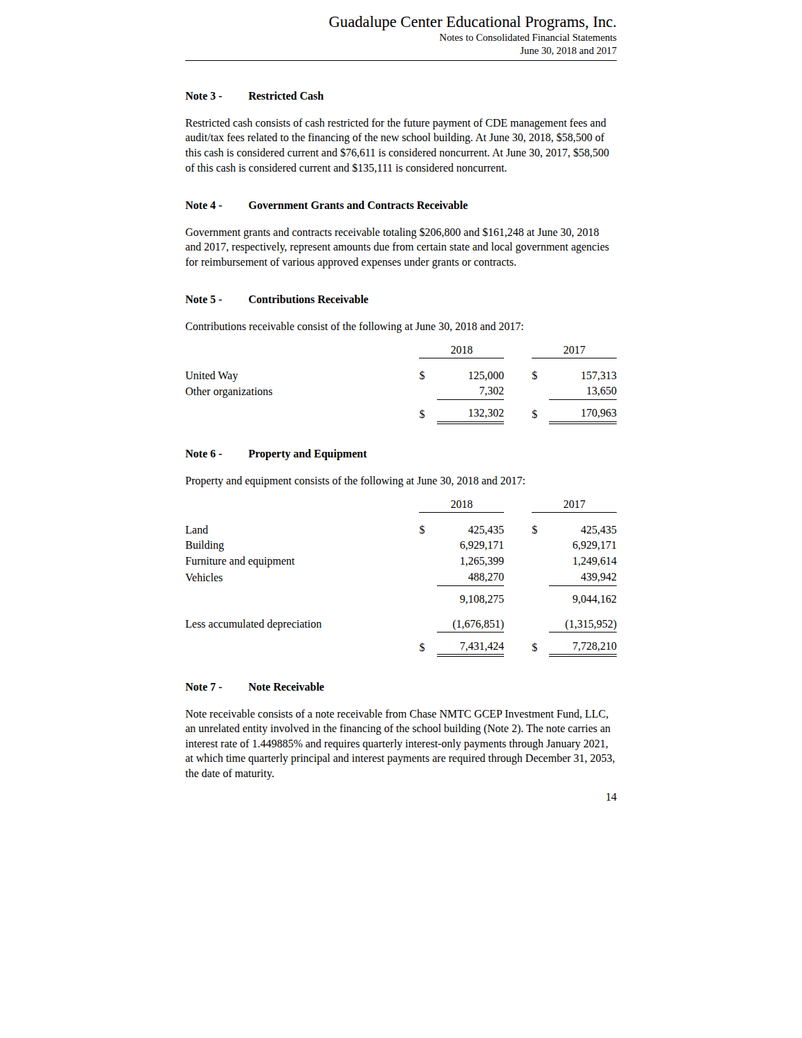Guadalupe Center Educational Programs, Inc.
Notes to Consolidated Financial Statements
June 30, 2018 and 2017
Note 3 -Restricted Cash
Restricted cash consists of cash restricted for the future payment of CDE management fees and audit/tax fees related to the financing of the new school building. At June 30, 2018, $58,500 of this cash is considered current and $76,611 is considered noncurrent. At June 30, 2017, $58,500 of this cash is considered current and $135,111 is considered noncurrent.
Note 4 -Government Grants and Contracts Receivable
Government grants and contracts receivable totaling $206,800 and $161,248 at June 30, 2018 and 2017, respectively, represent amounts due from certain state and local government agencies for reimbursement of various approved expenses under grants or contracts.
Note 5 -Contributions Receivable
Contributions receivable consist of the following at June 30, 2018 and 2017:
| | | 2018 | | 2017 |
| United Way | | $ | 125,000 | | $ | 157,313 |
| Other organizations | | | 7,302 | | | 13,650 |
| | | $ | 132,302 | | $ | 170,963 |
Note 6 -Property and Equipment
Property and equipment consists of the following at June 30, 2018 and 2017:
| | | 2018 | | 2017 |
| Land | | $ | 425,435 | | $ | 425,435 |
| Building | | | 6,929,171 | | | 6,929,171 |
| Furniture and equipment | | | 1,265,399 | | | 1,249,614 |
| Vehicles | | | 488,270 | | | 439,942 |
| | | | 9,108,275 | | | 9,044,162 |
| Less accumulated depreciation | | | (1,676,851) | | | (1,315,952) |
| | | $ | 7,431,424 | | $ | 7,728,210 |
Note 7 -Note Receivable
Note receivable consists of a note receivable from Chase NMTC GCEP Investment Fund, LLC, an unrelated entity involved in the financing of the school building (Note 2). The note carries an interest rate of 1.449885% and requires quarterly interest-only payments through January 2021, at which time quarterly principal and interest payments are required through December 31, 2053, the date of maturity.
14